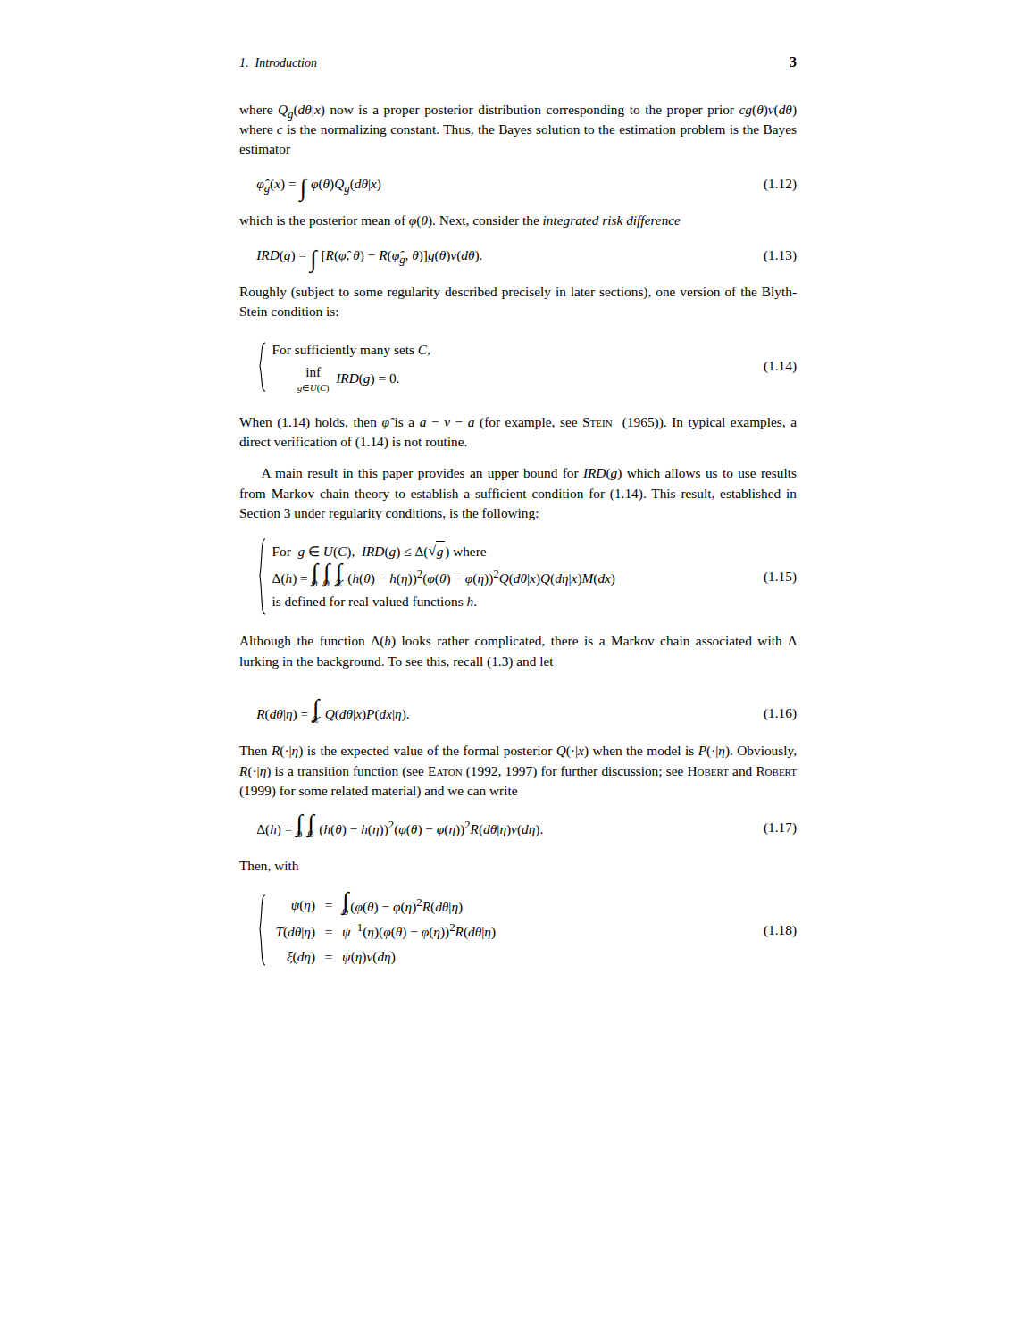1. Introduction 3
where Qg(dθ|x) now is a proper posterior distribution corresponding to the proper prior cg(θ)ν(dθ) where c is the normalizing constant. Thus, the Bayes solution to the estimation problem is the Bayes estimator
φ̂g(x) = ∫ φ(θ)Qg(dθ|x)
(1.12)
which is the posterior mean of φ(θ). Next, consider the integrated risk difference
IRD(g) = ∫ [R(φ̂, θ) − R(φ̂g, θ)]g(θ)ν(dθ).
(1.13)
Roughly (subject to some regularity described precisely in later sections), one version of the Blyth-Stein condition is:
For sufficiently many sets C,
inf g∈U(C) IRD(g) = 0.
(1.14)
When (1.14) holds, then φ̂ is a a − ν − a (for example, see Stein (1965)). In typical examples, a direct verification of (1.14) is not routine.
A main result in this paper provides an upper bound for IRD(g) which allows us to use results from Markov chain theory to establish a sufficient condition for (1.14). This result, established in Section 3 under regularity conditions, is the following:
For g ∈ U(C), IRD(g) ≤ Δ(g) where
Δ(h) = ∫Θ ∫Θ ∫𝒳 (h(θ) − h(η))2(φ(θ) − φ(η))2Q(dθ|x)Q(dη|x)M(dx)
is defined for real valued functions h.
(1.15)
Although the function Δ(h) looks rather complicated, there is a Markov chain associated with Δ lurking in the background. To see this, recall (1.3) and let
R(dθ|η) = ∫𝒳 Q(dθ|x)P(dx|η).
(1.16)
Then R(·|η) is the expected value of the formal posterior Q(·|x) when the model is P(·|η). Obviously, R(·|η) is a transition function (see Eaton (1992, 1997) for further discussion; see Hobert and Robert (1999) for some related material) and we can write
Δ(h) = ∫Θ ∫Θ (h(θ) − h(η))2(φ(θ) − φ(η))2R(dθ|η)ν(dη).
(1.17)
Then, with
| ψ ( η ) | = | ∫ Θ ( φ ( θ ) − φ ( η ) 2 R ( dθ / η ) |
| T ( dθ / η ) | = | ψ −1 ( η )( φ ( θ ) − φ ( η )) 2 R ( dθ / η ) |
| ξ ( dη ) | = | ψ ( η ) ν ( dη ) |
(1.18)